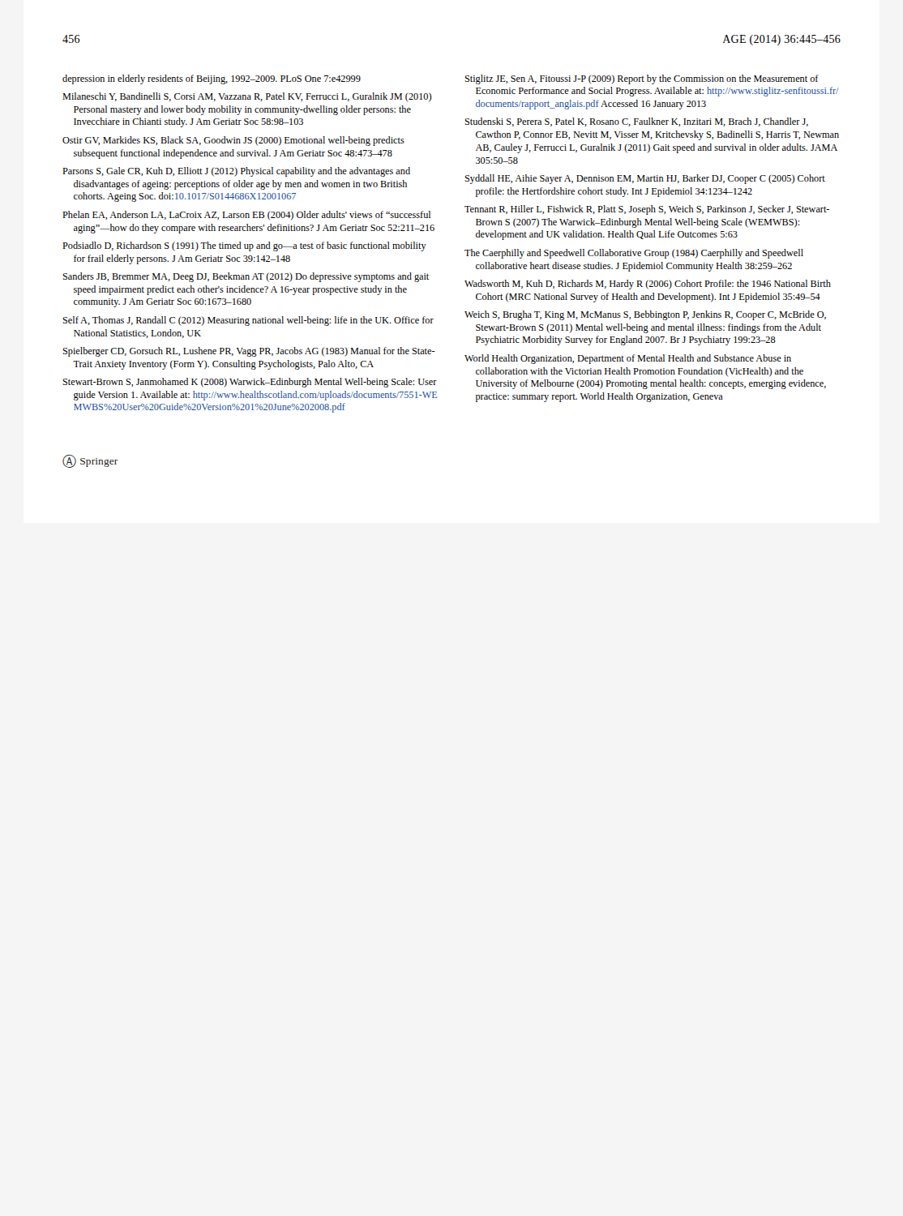456 AGE (2014) 36:445–456
depression in elderly residents of Beijing, 1992–2009. PLoS One 7:e42999
Milaneschi Y, Bandinelli S, Corsi AM, Vazzana R, Patel KV, Ferrucci L, Guralnik JM (2010) Personal mastery and lower body mobility in community-dwelling older persons: the Invecchiare in Chianti study. J Am Geriatr Soc 58:98–103
Ostir GV, Markides KS, Black SA, Goodwin JS (2000) Emotional well-being predicts subsequent functional independence and survival. J Am Geriatr Soc 48:473–478
Parsons S, Gale CR, Kuh D, Elliott J (2012) Physical capability and the advantages and disadvantages of ageing: perceptions of older age by men and women in two British cohorts. Ageing Soc. doi:10.1017/S0144686X12001067
Phelan EA, Anderson LA, LaCroix AZ, Larson EB (2004) Older adults' views of “successful aging”—how do they compare with researchers' definitions? J Am Geriatr Soc 52:211–216
Podsiadlo D, Richardson S (1991) The timed up and go—a test of basic functional mobility for frail elderly persons. J Am Geriatr Soc 39:142–148
Sanders JB, Bremmer MA, Deeg DJ, Beekman AT (2012) Do depressive symptoms and gait speed impairment predict each other's incidence? A 16-year prospective study in the community. J Am Geriatr Soc 60:1673–1680
Self A, Thomas J, Randall C (2012) Measuring national well-being: life in the UK. Office for National Statistics, London, UK
Spielberger CD, Gorsuch RL, Lushene PR, Vagg PR, Jacobs AG (1983) Manual for the State-Trait Anxiety Inventory (Form Y). Consulting Psychologists, Palo Alto, CA
Stewart-Brown S, Janmohamed K (2008) Warwick–Edinburgh Mental Well-being Scale: User guide Version 1. Available at: http://www.healthscotland.com/uploads/documents/7551-WEMWBS%20User%20Guide%20Version%201%20June%202008.pdf
Stiglitz JE, Sen A, Fitoussi J-P (2009) Report by the Commission on the Measurement of Economic Performance and Social Progress. Available at: http://www.stiglitz-senfitoussi.fr/documents/rapport_anglais.pdf Accessed 16 January 2013
Studenski S, Perera S, Patel K, Rosano C, Faulkner K, Inzitari M, Brach J, Chandler J, Cawthon P, Connor EB, Nevitt M, Visser M, Kritchevsky S, Badinelli S, Harris T, Newman AB, Cauley J, Ferrucci L, Guralnik J (2011) Gait speed and survival in older adults. JAMA 305:50–58
Syddall HE, Aihie Sayer A, Dennison EM, Martin HJ, Barker DJ, Cooper C (2005) Cohort profile: the Hertfordshire cohort study. Int J Epidemiol 34:1234–1242
Tennant R, Hiller L, Fishwick R, Platt S, Joseph S, Weich S, Parkinson J, Secker J, Stewart-Brown S (2007) The Warwick–Edinburgh Mental Well-being Scale (WEMWBS): development and UK validation. Health Qual Life Outcomes 5:63
The Caerphilly and Speedwell Collaborative Group (1984) Caerphilly and Speedwell collaborative heart disease studies. J Epidemiol Community Health 38:259–262
Wadsworth M, Kuh D, Richards M, Hardy R (2006) Cohort Profile: the 1946 National Birth Cohort (MRC National Survey of Health and Development). Int J Epidemiol 35:49–54
Weich S, Brugha T, King M, McManus S, Bebbington P, Jenkins R, Cooper C, McBride O, Stewart-Brown S (2011) Mental well-being and mental illness: findings from the Adult Psychiatric Morbidity Survey for England 2007. Br J Psychiatry 199:23–28
World Health Organization, Department of Mental Health and Substance Abuse in collaboration with the Victorian Health Promotion Foundation (VicHealth) and the University of Melbourne (2004) Promoting mental health: concepts, emerging evidence, practice: summary report. World Health Organization, Geneva
ⒶSpringer